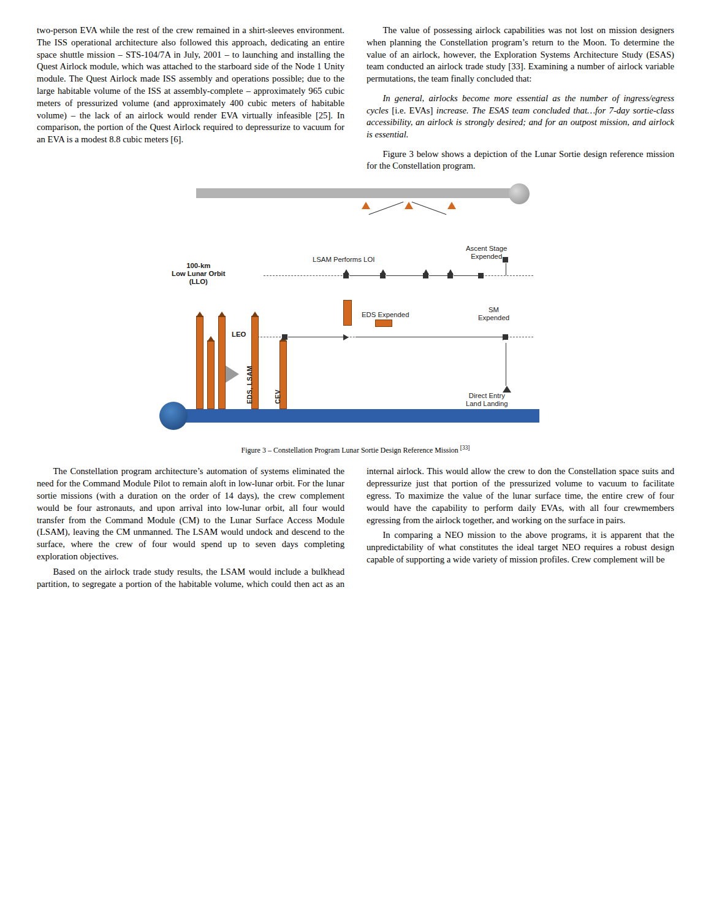two-person EVA while the rest of the crew remained in a shirt-sleeves environment. The ISS operational architecture also followed this approach, dedicating an entire space shuttle mission – STS-104/7A in July, 2001 – to launching and installing the Quest Airlock module, which was attached to the starboard side of the Node 1 Unity module. The Quest Airlock made ISS assembly and operations possible; due to the large habitable volume of the ISS at assembly-complete – approximately 965 cubic meters of pressurized volume (and approximately 400 cubic meters of habitable volume) – the lack of an airlock would render EVA virtually infeasible [25]. In comparison, the portion of the Quest Airlock required to depressurize to vacuum for an EVA is a modest 8.8 cubic meters [6].
The value of possessing airlock capabilities was not lost on mission designers when planning the Constellation program’s return to the Moon. To determine the value of an airlock, however, the Exploration Systems Architecture Study (ESAS) team conducted an airlock trade study [33]. Examining a number of airlock variable permutations, the team finally concluded that:
In general, airlocks become more essential as the number of ingress/egress cycles [i.e. EVAs] increase. The ESAS team concluded that…for 7-day sortie-class accessibility, an airlock is strongly desired; and for an outpost mission, and airlock is essential.
Figure 3 below shows a depiction of the Lunar Sortie design reference mission for the Constellation program.
100-km
Low Lunar Orbit
(LLO)
LEO
LSAM Performs LOI
Ascent Stage
Expended
EDS Expended
SM
Expended
Direct Entry
Land Landing
EDS, LSAM
CEV
Figure 3 – Constellation Program Lunar Sortie Design Reference Mission [33]
The Constellation program architecture’s automation of systems eliminated the need for the Command Module Pilot to remain aloft in low-lunar orbit. For the lunar sortie missions (with a duration on the order of 14 days), the crew complement would be four astronauts, and upon arrival into low-lunar orbit, all four would transfer from the Command Module (CM) to the Lunar Surface Access Module (LSAM), leaving the CM unmanned. The LSAM would undock and descend to the surface, where the crew of four would spend up to seven days completing exploration objectives.
Based on the airlock trade study results, the LSAM would include a bulkhead partition, to segregate a portion of the habitable volume, which could then act as an internal airlock. This would allow the crew to don the Constellation space suits and depressurize just that portion of the pressurized volume to vacuum to facilitate egress. To maximize the value of the lunar surface time, the entire crew of four would have the capability to perform daily EVAs, with all four crewmembers egressing from the airlock together, and working on the surface in pairs.
In comparing a NEO mission to the above programs, it is apparent that the unpredictability of what constitutes the ideal target NEO requires a robust design capable of supporting a wide variety of mission profiles. Crew complement will be